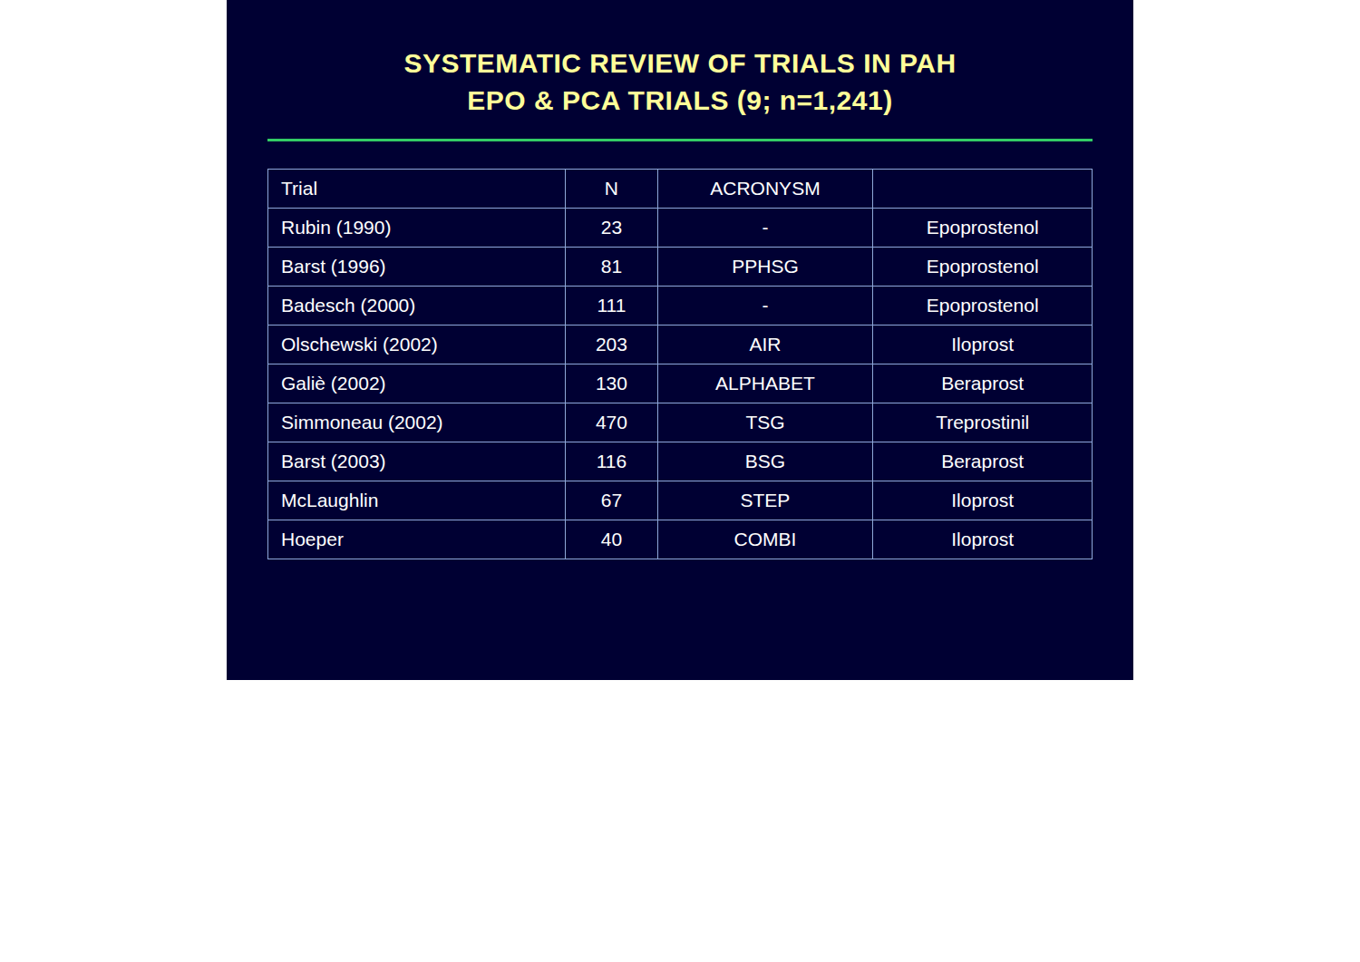SYSTEMATIC REVIEW OF TRIALS IN PAH
EPO & PCA TRIALS (9; n=1,241)
| Trial | N | ACRONYSM | |
| --- | --- | --- | --- |
| Rubin (1990) | 23 | - | Epoprostenol |
| Barst (1996) | 81 | PPHSG | Epoprostenol |
| Badesch (2000) | 111 | - | Epoprostenol |
| Olschewski (2002) | 203 | AIR | Iloprost |
| Galiè (2002) | 130 | ALPHABET | Beraprost |
| Simmoneau (2002) | 470 | TSG | Treprostinil |
| Barst (2003) | 116 | BSG | Beraprost |
| McLaughlin | 67 | STEP | Iloprost |
| Hoeper | 40 | COMBI | Iloprost |